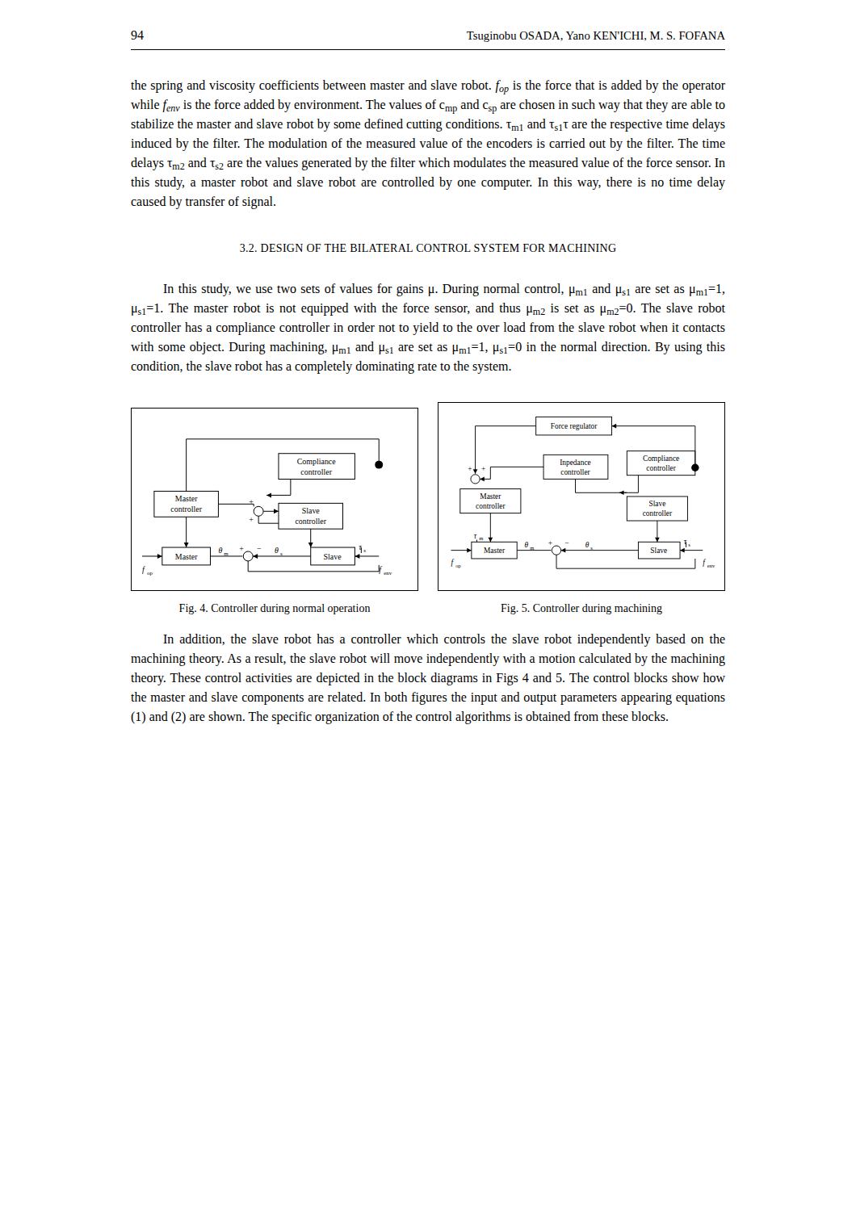94 Tsuginobu OSADA, Yano KEN'ICHI, M. S. FOFANA
the spring and viscosity coefficients between master and slave robot. fop is the force that is added by the operator while fenv is the force added by environment. The values of cmp and csp are chosen in such way that they are able to stabilize the master and slave robot by some defined cutting conditions. τm1 and τs1τ are the respective time delays induced by the filter. The modulation of the measured value of the encoders is carried out by the filter. The time delays τm2 and τs2 are the values generated by the filter which modulates the measured value of the force sensor. In this study, a master robot and slave robot are controlled by one computer. In this way, there is no time delay caused by transfer of signal.
3.2. Design of the bilateral control system for machining
In this study, we use two sets of values for gains μ. During normal control, μm1 and μs1 are set as μm1=1, μs1=1. The master robot is not equipped with the force sensor, and thus μm2 is set as μm2=0. The slave robot controller has a compliance controller in order not to yield to the over load from the slave robot when it contacts with some object. During machining, μm1 and μs1 are set as μm1=1, μs1=0 in the normal direction. By using this condition, the slave robot has a completely dominating rate to the system.
Compliance controller Master controller Slave controller + + Master Slave f op f env θ m + − θ s τ s
Fig. 4. Controller during normal operation
Force regulator Compliance controller Inpedance controller + + Master controller Slave controller Master Slave τ m f op f env θ m + − θ s τ s
Fig. 5. Controller during machining
In addition, the slave robot has a controller which controls the slave robot independently based on the machining theory. As a result, the slave robot will move independently with a motion calculated by the machining theory. These control activities are depicted in the block diagrams in Figs 4 and 5. The control blocks show how the master and slave components are related. In both figures the input and output parameters appearing equations (1) and (2) are shown. The specific organization of the control algorithms is obtained from these blocks.